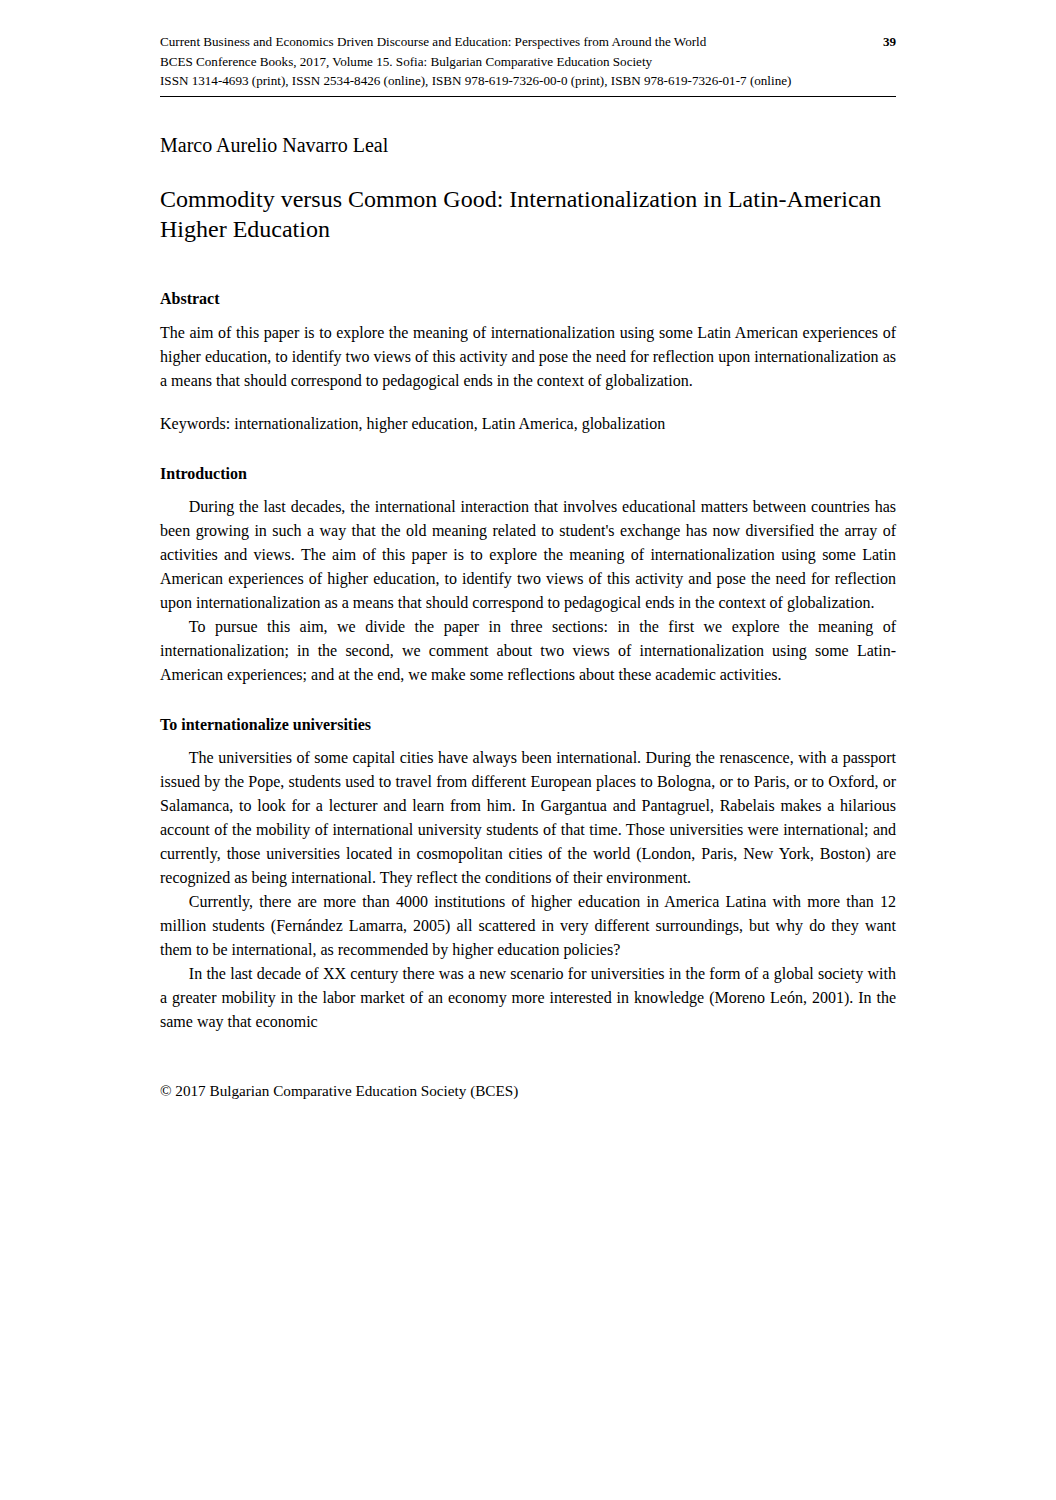39
Current Business and Economics Driven Discourse and Education: Perspectives from Around the World
BCES Conference Books, 2017, Volume 15. Sofia: Bulgarian Comparative Education Society
ISSN 1314-4693 (print), ISSN 2534-8426 (online), ISBN 978-619-7326-00-0 (print), ISBN 978-619-7326-01-7 (online)
Marco Aurelio Navarro Leal
Commodity versus Common Good: Internationalization in Latin-American Higher Education
Abstract
The aim of this paper is to explore the meaning of internationalization using some Latin American experiences of higher education, to identify two views of this activity and pose the need for reflection upon internationalization as a means that should correspond to pedagogical ends in the context of globalization.
Keywords: internationalization, higher education, Latin America, globalization
Introduction
During the last decades, the international interaction that involves educational matters between countries has been growing in such a way that the old meaning related to student's exchange has now diversified the array of activities and views. The aim of this paper is to explore the meaning of internationalization using some Latin American experiences of higher education, to identify two views of this activity and pose the need for reflection upon internationalization as a means that should correspond to pedagogical ends in the context of globalization.
To pursue this aim, we divide the paper in three sections: in the first we explore the meaning of internationalization; in the second, we comment about two views of internationalization using some Latin-American experiences; and at the end, we make some reflections about these academic activities.
To internationalize universities
The universities of some capital cities have always been international. During the renascence, with a passport issued by the Pope, students used to travel from different European places to Bologna, or to Paris, or to Oxford, or Salamanca, to look for a lecturer and learn from him. In Gargantua and Pantagruel, Rabelais makes a hilarious account of the mobility of international university students of that time. Those universities were international; and currently, those universities located in cosmopolitan cities of the world (London, Paris, New York, Boston) are recognized as being international. They reflect the conditions of their environment.
Currently, there are more than 4000 institutions of higher education in America Latina with more than 12 million students (Fernández Lamarra, 2005) all scattered in very different surroundings, but why do they want them to be international, as recommended by higher education policies?
In the last decade of XX century there was a new scenario for universities in the form of a global society with a greater mobility in the labor market of an economy more interested in knowledge (Moreno León, 2001). In the same way that economic
© 2017 Bulgarian Comparative Education Society (BCES)